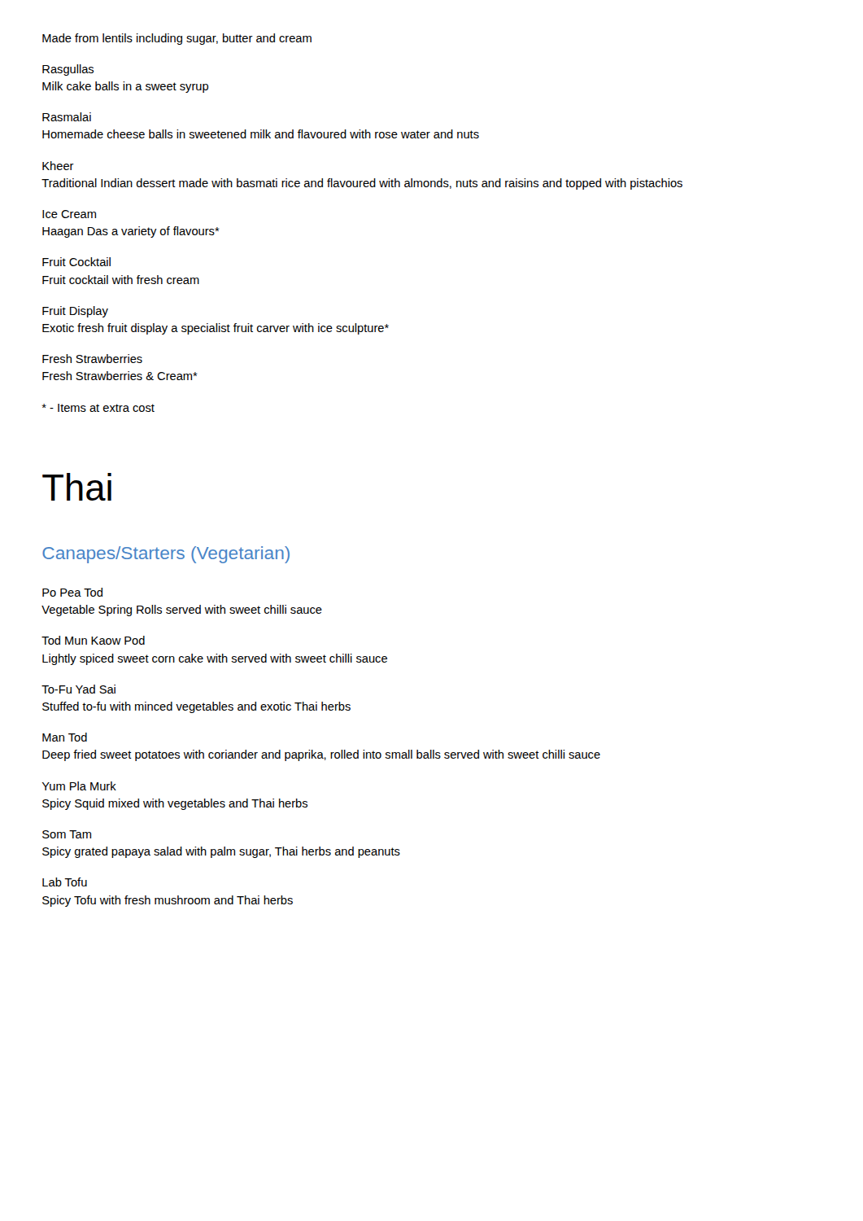Made from lentils including sugar, butter and cream
Rasgullas
Milk cake balls in a sweet syrup
Rasmalai
Homemade cheese balls in sweetened milk and flavoured with rose water and nuts
Kheer
Traditional Indian dessert made with basmati rice and flavoured with almonds, nuts and raisins and topped with pistachios
Ice Cream
Haagan Das a variety of flavours*
Fruit Cocktail
Fruit cocktail with fresh cream
Fruit Display
Exotic fresh fruit display a specialist fruit carver with ice sculpture*
Fresh Strawberries
Fresh Strawberries & Cream*
* - Items at extra cost
Thai
Canapes/Starters (Vegetarian)
Po Pea Tod
Vegetable Spring Rolls served with sweet chilli sauce
Tod Mun Kaow Pod
Lightly spiced sweet corn cake with served with sweet chilli sauce
To-Fu Yad Sai
Stuffed to-fu with minced vegetables and exotic Thai herbs
Man Tod
Deep fried sweet potatoes with coriander and paprika, rolled into small balls served with sweet chilli sauce
Yum Pla Murk
Spicy Squid mixed with vegetables and Thai herbs
Som Tam
Spicy grated papaya salad with palm sugar, Thai herbs and peanuts
Lab Tofu
Spicy Tofu with fresh mushroom and Thai herbs